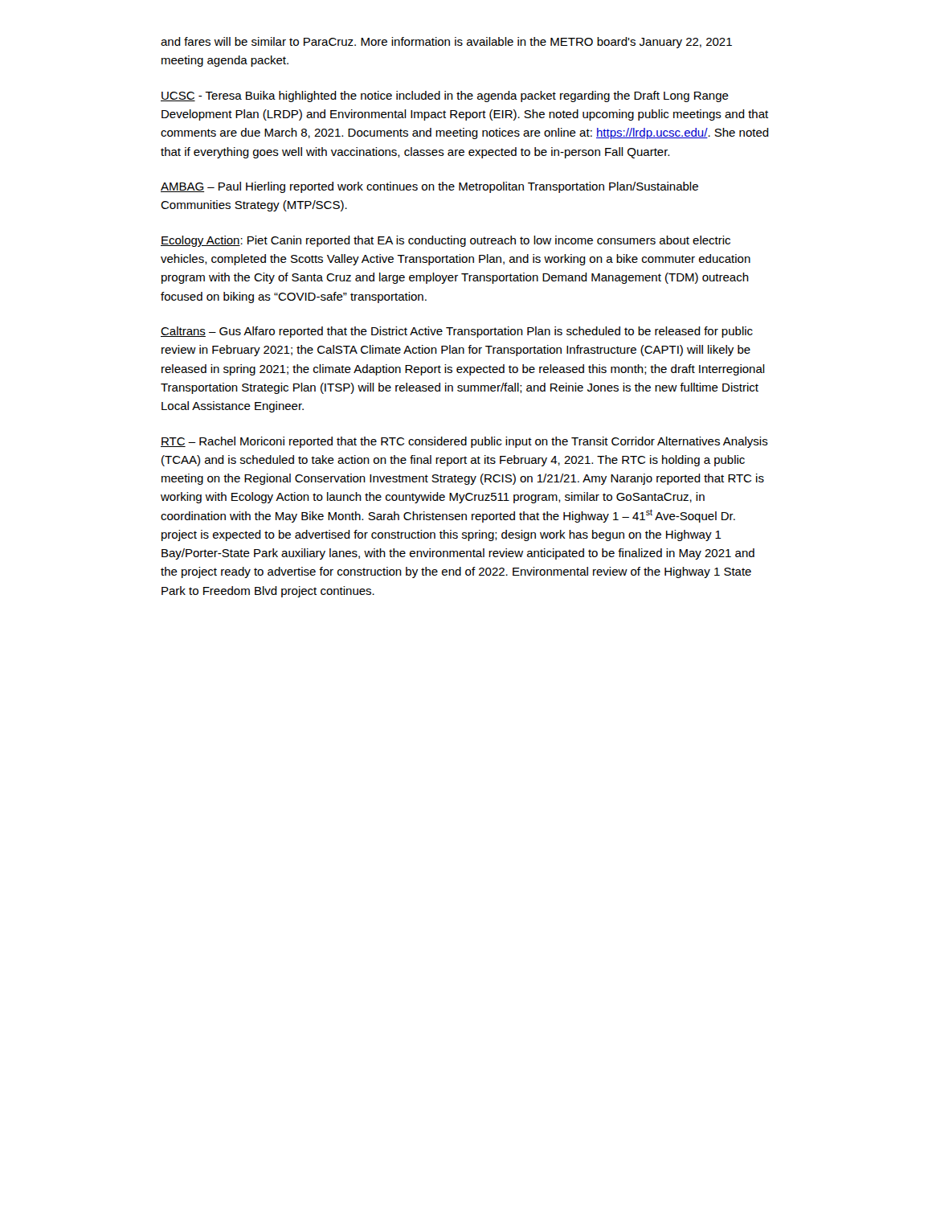and fares will be similar to ParaCruz. More information is available in the METRO board's January 22, 2021 meeting agenda packet.
UCSC - Teresa Buika highlighted the notice included in the agenda packet regarding the Draft Long Range Development Plan (LRDP) and Environmental Impact Report (EIR). She noted upcoming public meetings and that comments are due March 8, 2021. Documents and meeting notices are online at: https://lrdp.ucsc.edu/. She noted that if everything goes well with vaccinations, classes are expected to be in-person Fall Quarter.
AMBAG – Paul Hierling reported work continues on the Metropolitan Transportation Plan/Sustainable Communities Strategy (MTP/SCS).
Ecology Action: Piet Canin reported that EA is conducting outreach to low income consumers about electric vehicles, completed the Scotts Valley Active Transportation Plan, and is working on a bike commuter education program with the City of Santa Cruz and large employer Transportation Demand Management (TDM) outreach focused on biking as “COVID-safe” transportation.
Caltrans – Gus Alfaro reported that the District Active Transportation Plan is scheduled to be released for public review in February 2021; the CalSTA Climate Action Plan for Transportation Infrastructure (CAPTI) will likely be released in spring 2021; the climate Adaption Report is expected to be released this month; the draft Interregional Transportation Strategic Plan (ITSP) will be released in summer/fall; and Reinie Jones is the new fulltime District Local Assistance Engineer.
RTC – Rachel Moriconi reported that the RTC considered public input on the Transit Corridor Alternatives Analysis (TCAA) and is scheduled to take action on the final report at its February 4, 2021. The RTC is holding a public meeting on the Regional Conservation Investment Strategy (RCIS) on 1/21/21. Amy Naranjo reported that RTC is working with Ecology Action to launch the countywide MyCruz511 program, similar to GoSantaCruz, in coordination with the May Bike Month. Sarah Christensen reported that the Highway 1 – 41st Ave-Soquel Dr. project is expected to be advertised for construction this spring; design work has begun on the Highway 1 Bay/Porter-State Park auxiliary lanes, with the environmental review anticipated to be finalized in May 2021 and the project ready to advertise for construction by the end of 2022. Environmental review of the Highway 1 State Park to Freedom Blvd project continues.